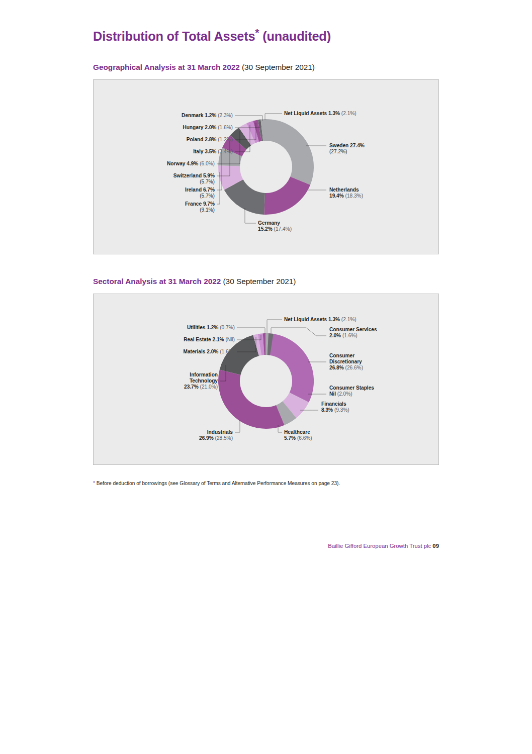Distribution of Total Assets* (unaudited)
Geographical Analysis at 31 March 2022 (30 September 2021)
Denmark 1.2% (2.3%) Hungary 2.0% (1.6%) Poland 2.8% (1.2%) Italy 3.5% (3.4%) Norway 4.9% (6.0%) Switzerland 5.9% (5.7%) Ireland 6.7% (5.7%) France 9.7% (9.1%) Germany 15.2% (17.4%) Net Liquid Assets 1.3% (2.1%) Sweden 27.4% (27.2%) Netherlands 19.4% (18.3%)
Sectoral Analysis at 31 March 2022 (30 September 2021)
Utilities 1.2% (0.7%) Real Estate 2.1% (Nil) Materials 2.0% (1.6%) Information Technology 23.7% (21.0%) Industrials 26.9% (28.5%) Healthcare 5.7% (6.6%) Financials 8.3% (9.3%) Consumer Staples Nil (2.0%) Consumer Discretionary 26.8% (26.6%) Consumer Services 2.0% (1.6%) Net Liquid Assets 1.3% (2.1%)
* Before deduction of borrowings (see Glossary of Terms and Alternative Performance Measures on page 23).
Baillie Gifford European Growth Trust plc 09